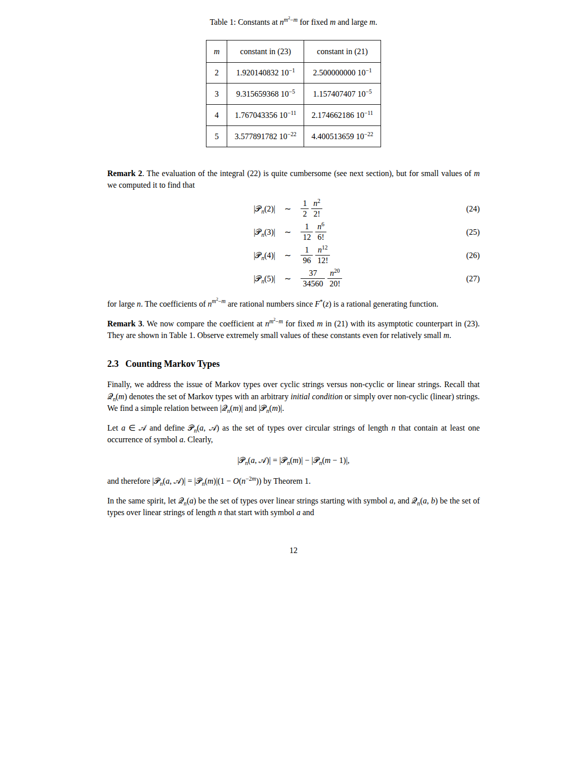Table 1: Constants at nm2−m for fixed m and large m.
| m | constant in (23) | constant in (21) |
| --- | --- | --- |
| 2 | 1.920140832 10 −1 | 2.500000000 10 −1 |
| 3 | 9.315659368 10 −5 | 1.157407407 10 −5 |
| 4 | 1.767043356 10 −11 | 2.174662186 10 −11 |
| 5 | 3.577891782 10 −22 | 4.400513659 10 −22 |
Remark 2. The evaluation of the integral (22) is quite cumbersome (see next section), but for small values of m we computed it to find that
|𝒫n(2)| ∼ 12 n22! (24)
|𝒫n(3)| ∼ 112 n66! (25)
|𝒫n(4)| ∼ 196 n1212! (26)
|𝒫n(5)| ∼ 3734560 n2020! (27)
for large n. The coefficients of nm2−m are rational numbers since F*(z) is a rational generating function.
Remark 3. We now compare the coefficient at nm2−m for fixed m in (21) with its asymptotic counterpart in (23). They are shown in Table 1. Observe extremely small values of these constants even for relatively small m.
2.3 Counting Markov Types
Finally, we address the issue of Markov types over cyclic strings versus non-cyclic or linear strings. Recall that 𝒬n(m) denotes the set of Markov types with an arbitrary initial condition or simply over non-cyclic (linear) strings. We find a simple relation between |𝒬n(m)| and |𝒫n(m)|.
Let a ∈ 𝒜 and define 𝒫n(a, 𝒜) as the set of types over circular strings of length n that contain at least one occurrence of symbol a. Clearly,
|𝒫n(a, 𝒜)| = |𝒫n(m)| − |𝒫n(m − 1)|,
and therefore |𝒫n(a, 𝒜)| = |𝒫n(m)|(1 − O(n−2m)) by Theorem 1.
In the same spirit, let 𝒬n(a) be the set of types over linear strings starting with symbol a, and 𝒬n(a, b) be the set of types over linear strings of length n that start with symbol a and
12